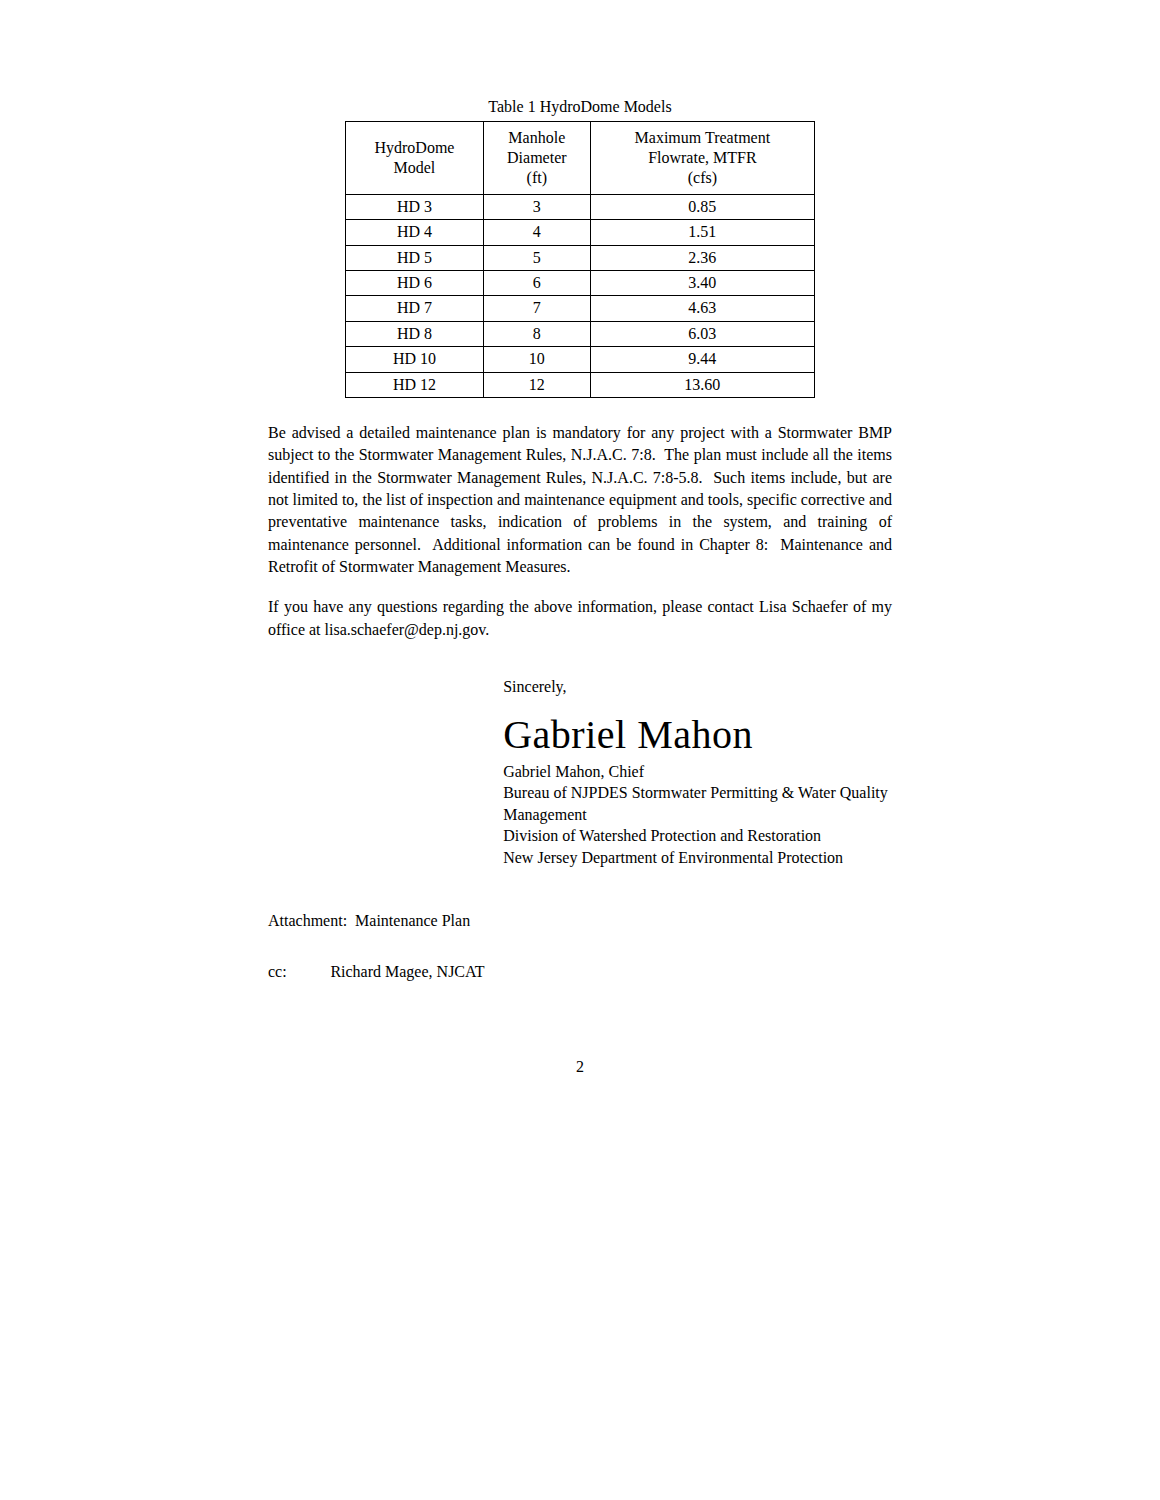Table 1 HydroDome Models
| HydroDome Model | Manhole Diameter (ft) | Maximum Treatment Flowrate, MTFR (cfs) |
| --- | --- | --- |
| HD 3 | 3 | 0.85 |
| HD 4 | 4 | 1.51 |
| HD 5 | 5 | 2.36 |
| HD 6 | 6 | 3.40 |
| HD 7 | 7 | 4.63 |
| HD 8 | 8 | 6.03 |
| HD 10 | 10 | 9.44 |
| HD 12 | 12 | 13.60 |
Be advised a detailed maintenance plan is mandatory for any project with a Stormwater BMP subject to the Stormwater Management Rules, N.J.A.C. 7:8. The plan must include all the items identified in the Stormwater Management Rules, N.J.A.C. 7:8-5.8. Such items include, but are not limited to, the list of inspection and maintenance equipment and tools, specific corrective and preventative maintenance tasks, indication of problems in the system, and training of maintenance personnel. Additional information can be found in Chapter 8: Maintenance and Retrofit of Stormwater Management Measures.
If you have any questions regarding the above information, please contact Lisa Schaefer of my office at lisa.schaefer@dep.nj.gov.
Sincerely,
Gabriel Mahon
Gabriel Mahon, Chief
Bureau of NJPDES Stormwater Permitting & Water Quality Management
Division of Watershed Protection and Restoration
New Jersey Department of Environmental Protection
Attachment: Maintenance Plan
cc: Richard Magee, NJCAT
2